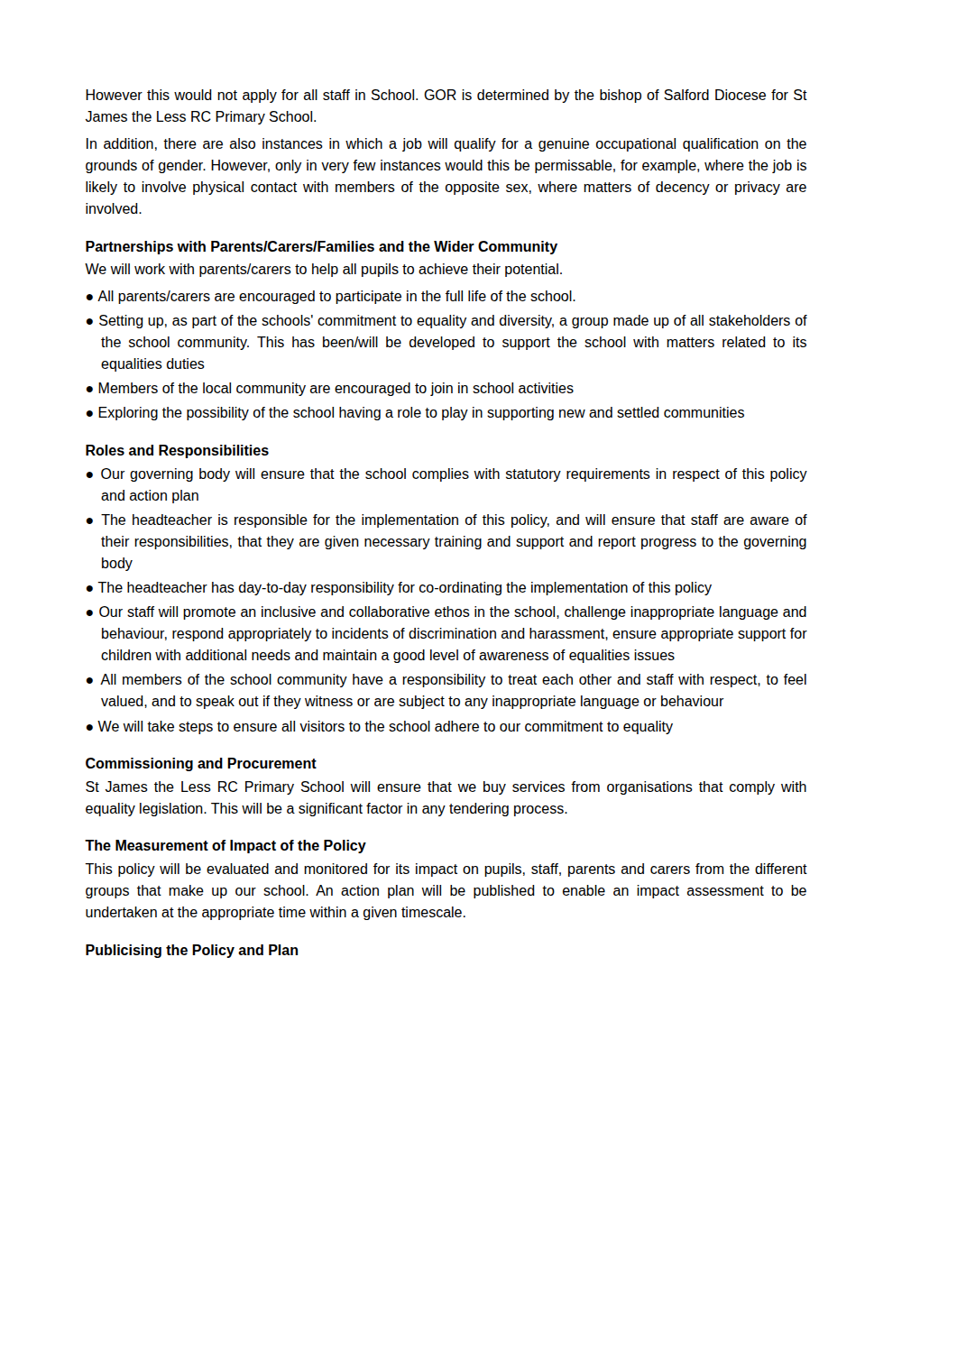However this would not apply for all staff in School. GOR is determined by the bishop of Salford Diocese for St James the Less RC Primary School.
In addition, there are also instances in which a job will qualify for a genuine occupational qualification on the grounds of gender. However, only in very few instances would this be permissable, for example, where the job is likely to involve physical contact with members of the opposite sex, where matters of decency or privacy are involved.
Partnerships with Parents/Carers/Families and the Wider Community
We will work with parents/carers to help all pupils to achieve their potential.
All parents/carers are encouraged to participate in the full life of the school.
Setting up, as part of the schools' commitment to equality and diversity, a group made up of all stakeholders of the school community. This has been/will be developed to support the school with matters related to its equalities duties
Members of the local community are encouraged to join in school activities
Exploring the possibility of the school having a role to play in supporting new and settled communities
Roles and Responsibilities
Our governing body will ensure that the school complies with statutory requirements in respect of this policy and action plan
The headteacher is responsible for the implementation of this policy, and will ensure that staff are aware of their responsibilities, that they are given necessary training and support and report progress to the governing body
The headteacher has day-to-day responsibility for co-ordinating the implementation of this policy
Our staff will promote an inclusive and collaborative ethos in the school, challenge inappropriate language and behaviour, respond appropriately to incidents of discrimination and harassment, ensure appropriate support for children with additional needs and maintain a good level of awareness of equalities issues
All members of the school community have a responsibility to treat each other and staff with respect, to feel valued, and to speak out if they witness or are subject to any inappropriate language or behaviour
We will take steps to ensure all visitors to the school adhere to our commitment to equality
Commissioning and Procurement
St James the Less RC Primary School will ensure that we buy services from organisations that comply with equality legislation. This will be a significant factor in any tendering process.
The Measurement of Impact of the Policy
This policy will be evaluated and monitored for its impact on pupils, staff, parents and carers from the different groups that make up our school. An action plan will be published to enable an impact assessment to be undertaken at the appropriate time within a given timescale.
Publicising the Policy and Plan